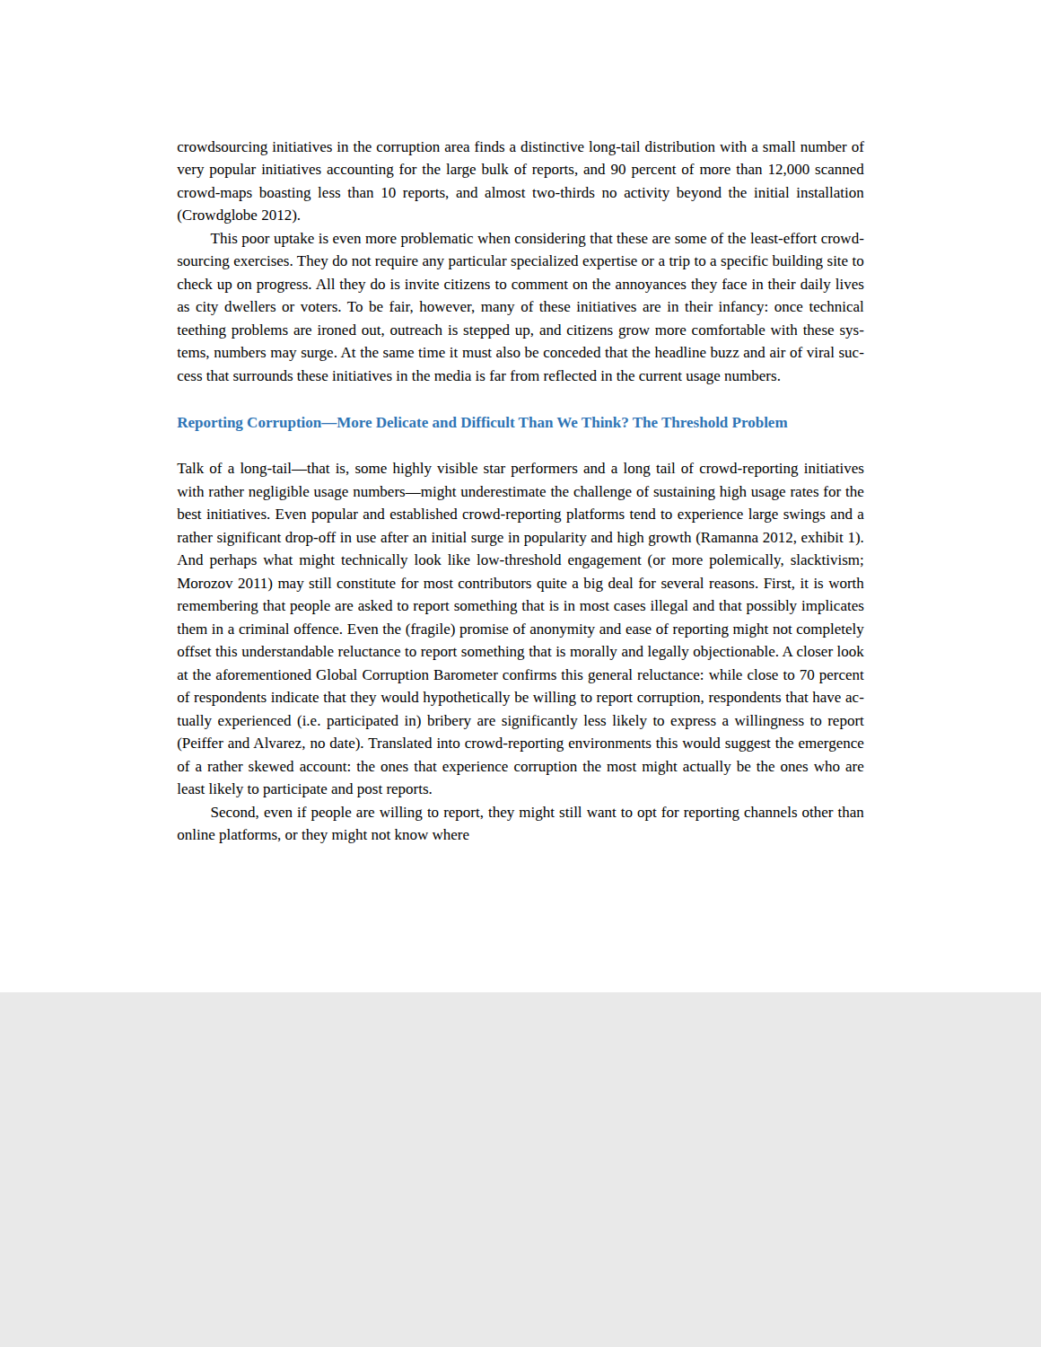crowdsourcing initiatives in the corruption area finds a distinctive long-tail distribution with a small number of very popular initiatives accounting for the large bulk of reports, and 90 percent of more than 12,000 scanned crowd-maps boasting less than 10 reports, and almost two-thirds no activity beyond the initial installation (Crowdglobe 2012).
This poor uptake is even more problematic when considering that these are some of the least-effort crowd-sourcing exercises. They do not require any particular specialized expertise or a trip to a specific building site to check up on progress. All they do is invite citizens to comment on the annoyances they face in their daily lives as city dwellers or voters. To be fair, however, many of these initiatives are in their infancy: once technical teething problems are ironed out, outreach is stepped up, and citizens grow more comfortable with these systems, numbers may surge. At the same time it must also be conceded that the headline buzz and air of viral success that surrounds these initiatives in the media is far from reflected in the current usage numbers.
Reporting Corruption—More Delicate and Difficult Than We Think? The Threshold Problem
Talk of a long-tail—that is, some highly visible star performers and a long tail of crowd-reporting initiatives with rather negligible usage numbers—might underestimate the challenge of sustaining high usage rates for the best initiatives. Even popular and established crowd-reporting platforms tend to experience large swings and a rather significant drop-off in use after an initial surge in popularity and high growth (Ramanna 2012, exhibit 1). And perhaps what might technically look like low-threshold engagement (or more polemically, slacktivism; Morozov 2011) may still constitute for most contributors quite a big deal for several reasons. First, it is worth remembering that people are asked to report something that is in most cases illegal and that possibly implicates them in a criminal offence. Even the (fragile) promise of anonymity and ease of reporting might not completely offset this understandable reluctance to report something that is morally and legally objectionable. A closer look at the aforementioned Global Corruption Barometer confirms this general reluctance: while close to 70 percent of respondents indicate that they would hypothetically be willing to report corruption, respondents that have actually experienced (i.e. participated in) bribery are significantly less likely to express a willingness to report (Peiffer and Alvarez, no date). Translated into crowd-reporting environments this would suggest the emergence of a rather skewed account: the ones that experience corruption the most might actually be the ones who are least likely to participate and post reports.
Second, even if people are willing to report, they might still want to opt for reporting channels other than online platforms, or they might not know where